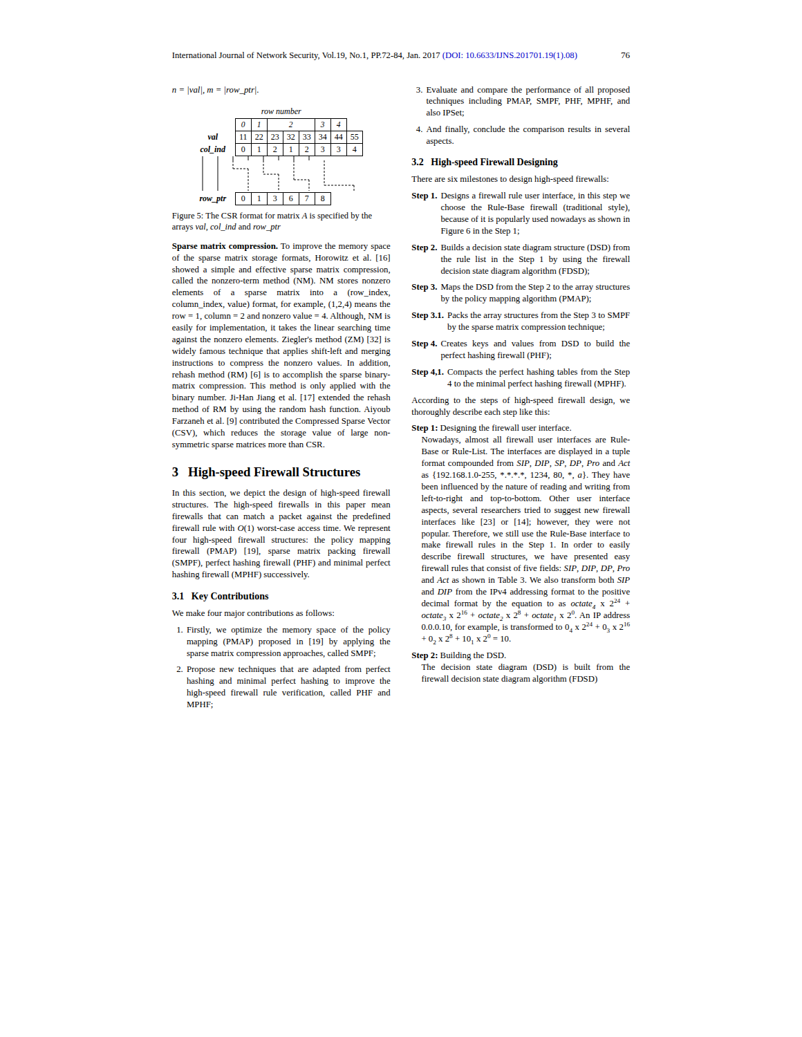International Journal of Network Security, Vol.19, No.1, PP.72-84, Jan. 2017 (DOI: 10.6633/IJNS.201701.19(1).08)
76
n = |val|, m = |row_ptr|.
row number
| | 0 | 1 | 2 | 3 | 4 |
| val | 11 | 22 | 23 | 32 | 33 | 34 | 44 | 55 |
| col_ind | 0 | 1 | 2 | 1 | 2 | 3 | 3 | 4 |
| row_ptr | 0 | 1 | 3 | 6 | 7 | 8 |
Figure 5: The CSR format for matrix A is specified by the arrays val, col_ind and row_ptr
Sparse matrix compression. To improve the memory space of the sparse matrix storage formats, Horowitz et al. [16] showed a simple and effective sparse matrix compression, called the nonzero-term method (NM). NM stores nonzero elements of a sparse matrix into a (row_index, column_index, value) format, for example, (1,2,4) means the row = 1, column = 2 and nonzero value = 4. Although, NM is easily for implementation, it takes the linear searching time against the nonzero elements. Ziegler's method (ZM) [32] is widely famous technique that applies shift-left and merging instructions to compress the nonzero values. In addition, rehash method (RM) [6] is to accomplish the sparse binary-matrix compression. This method is only applied with the binary number. Ji-Han Jiang et al. [17] extended the rehash method of RM by using the random hash function. Aiyoub Farzaneh et al. [9] contributed the Compressed Sparse Vector (CSV), which reduces the storage value of large non-symmetric sparse matrices more than CSR.
3 High-speed Firewall Structures
In this section, we depict the design of high-speed firewall structures. The high-speed firewalls in this paper mean firewalls that can match a packet against the predefined firewall rule with O(1) worst-case access time. We represent four high-speed firewall structures: the policy mapping firewall (PMAP) [19], sparse matrix packing firewall (SMPF), perfect hashing firewall (PHF) and minimal perfect hashing firewall (MPHF) successively.
3.1 Key Contributions
We make four major contributions as follows:
Firstly, we optimize the memory space of the policy mapping (PMAP) proposed in [19] by applying the sparse matrix compression approaches, called SMPF;
Propose new techniques that are adapted from perfect hashing and minimal perfect hashing to improve the high-speed firewall rule verification, called PHF and MPHF;
Evaluate and compare the performance of all proposed techniques including PMAP, SMPF, PHF, MPHF, and also IPSet;
And finally, conclude the comparison results in several aspects.
3.2 High-speed Firewall Designing
There are six milestones to design high-speed firewalls:
Step 1.
Designs a firewall rule user interface, in this step we choose the Rule-Base firewall (traditional style), because of it is popularly used nowadays as shown in Figure 6 in the Step 1;
Step 2.
Builds a decision state diagram structure (DSD) from the rule list in the Step 1 by using the firewall decision state diagram algorithm (FDSD);
Step 3.
Maps the DSD from the Step 2 to the array structures by the policy mapping algorithm (PMAP);
Step 3.1.
Packs the array structures from the Step 3 to SMPF by the sparse matrix compression technique;
Step 4.
Creates keys and values from DSD to build the perfect hashing firewall (PHF);
Step 4,1.
Compacts the perfect hashing tables from the Step 4 to the minimal perfect hashing firewall (MPHF).
According to the steps of high-speed firewall design, we thoroughly describe each step like this:
Step 1: Designing the firewall user interface.
Nowadays, almost all firewall user interfaces are Rule-Base or Rule-List. The interfaces are displayed in a tuple format compounded from SIP, DIP, SP, DP, Pro and Act as {192.168.1.0-255, *.*.*.*, 1234, 80, *, a}. They have been influenced by the nature of reading and writing from left-to-right and top-to-bottom. Other user interface aspects, several researchers tried to suggest new firewall interfaces like [23] or [14]; however, they were not popular. Therefore, we still use the Rule-Base interface to make firewall rules in the Step 1. In order to easily describe firewall structures, we have presented easy firewall rules that consist of five fields: SIP, DIP, DP, Pro and Act as shown in Table 3. We also transform both SIP and DIP from the IPv4 addressing format to the positive decimal format by the equation to as octate4 x 224 + octate3 x 216 + octate2 x 28 + octate1 x 20. An IP address 0.0.0.10, for example, is transformed to 04 x 224 + 03 x 216 + 02 x 28 + 101 x 20 = 10.
Step 2: Building the DSD.
The decision state diagram (DSD) is built from the firewall decision state diagram algorithm (FDSD)